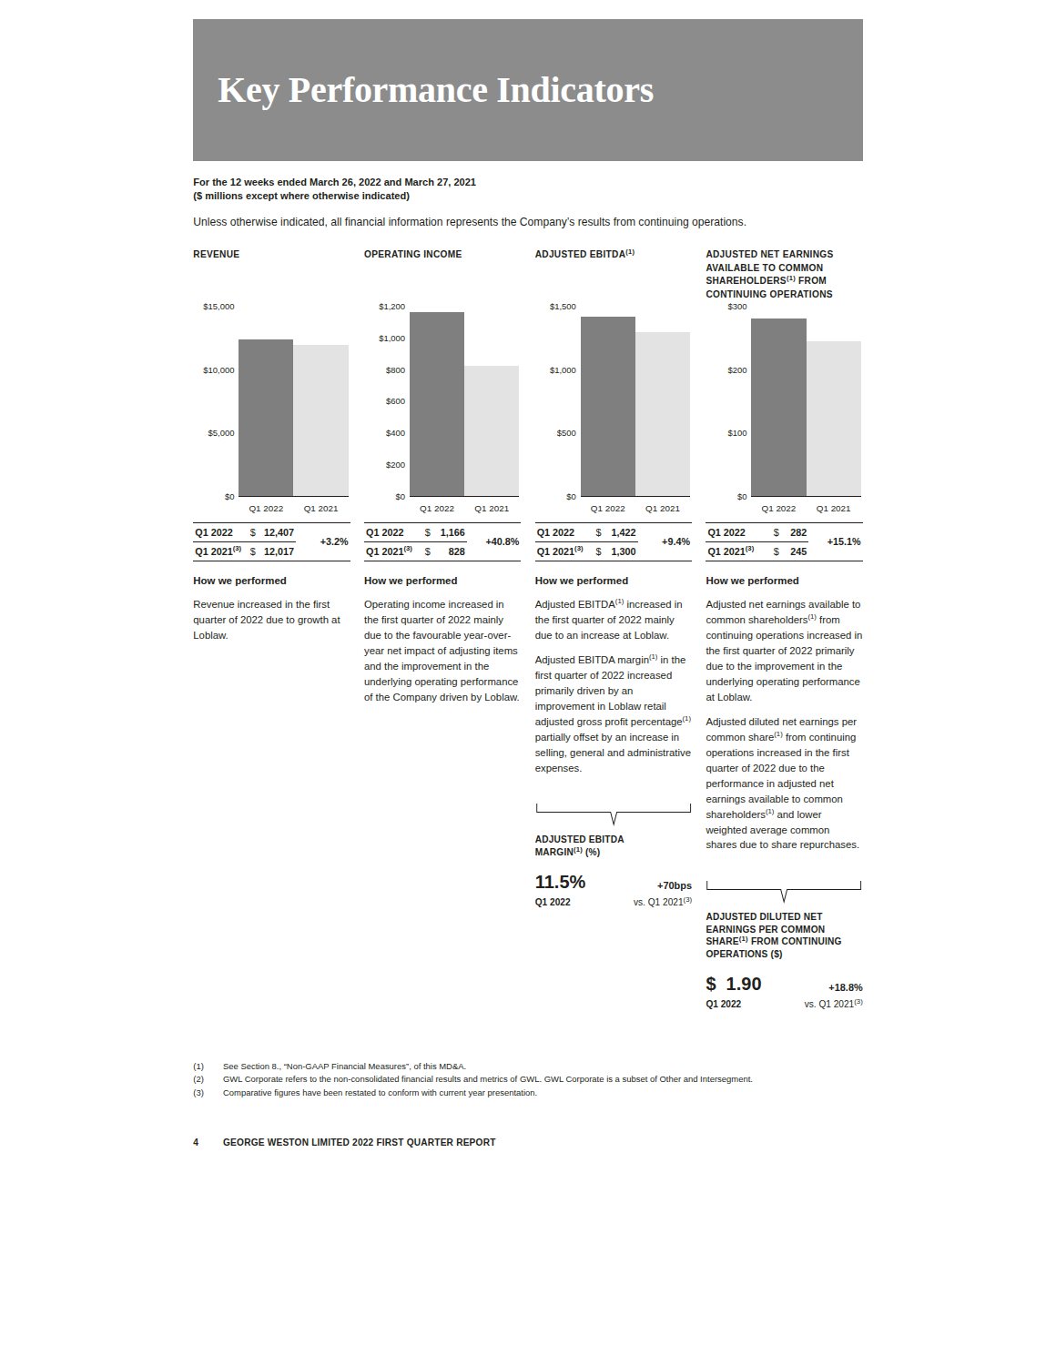Key Performance Indicators
For the 12 weeks ended March 26, 2022 and March 27, 2021
($ millions except where otherwise indicated)
Unless otherwise indicated, all financial information represents the Company’s results from continuing operations.
REVENUE
$15,000 $10,000 $5,000 $0
Q1 2022 Q1 2021
| Q1 2022 | $ | 12,407 | +3.2% |
| Q1 2021 (3) | $ | 12,017 |
How we performed
Revenue increased in the first quarter of 2022 due to growth at Loblaw.
OPERATING INCOME
$1,200 $1,000 $800 $600 $400 $200 $0
Q1 2022 Q1 2021
| Q1 2022 | $ | 1,166 | +40.8% |
| Q1 2021 (3) | $ | 828 |
How we performed
Operating income increased in the first quarter of 2022 mainly due to the favourable year-over-year net impact of adjusting items and the improvement in the underlying operating performance of the Company driven by Loblaw.
ADJUSTED EBITDA(1)
$1,500 $1,000 $500 $0
Q1 2022 Q1 2021
| Q1 2022 | $ | 1,422 | +9.4% |
| Q1 2021 (3) | $ | 1,300 |
How we performed
Adjusted EBITDA(1) increased in the first quarter of 2022 mainly due to an increase at Loblaw.
Adjusted EBITDA margin(1) in the first quarter of 2022 increased primarily driven by an improvement in Loblaw retail adjusted gross profit percentage(1) partially offset by an increase in selling, general and administrative expenses.
ADJUSTED EBITDA
MARGIN(1) (%)
11.5%
+70bps
Q1 2022
vs. Q1 2021(3)
ADJUSTED NET EARNINGS AVAILABLE TO COMMON SHAREHOLDERS(1) FROM CONTINUING OPERATIONS
$300 $200 $100 $0
Q1 2022 Q1 2021
| Q1 2022 | $ | 282 | +15.1% |
| Q1 2021 (3) | $ | 245 |
How we performed
Adjusted net earnings available to common shareholders(1) from continuing operations increased in the first quarter of 2022 primarily due to the improvement in the underlying operating performance at Loblaw.
Adjusted diluted net earnings per common share(1) from continuing operations increased in the first quarter of 2022 due to the performance in adjusted net earnings available to common shareholders(1) and lower weighted average common shares due to share repurchases.
ADJUSTED DILUTED NET EARNINGS PER COMMON SHARE(1) FROM CONTINUING OPERATIONS ($)
$ 1.90
+18.8%
Q1 2022
vs. Q1 2021(3)
| (1) | See Section 8., “Non-GAAP Financial Measures”, of this MD&A. |
| (2) | GWL Corporate refers to the non-consolidated financial results and metrics of GWL. GWL Corporate is a subset of Other and Intersegment. |
| (3) | Comparative figures have been restated to conform with current year presentation. |
4 GEORGE WESTON LIMITED 2022 FIRST QUARTER REPORT